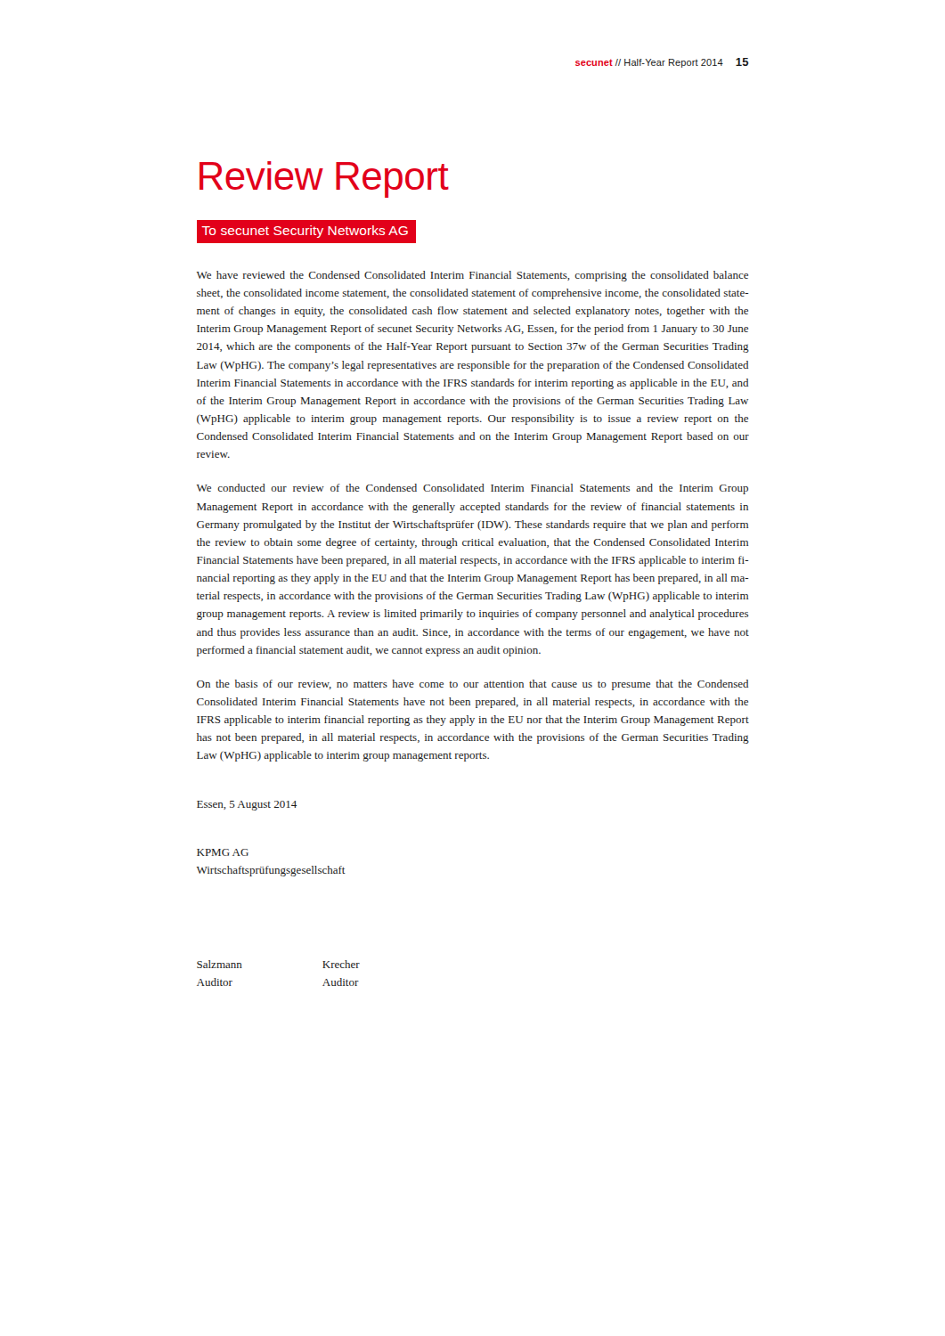secunet // Half-Year Report 201415
Review Report
To secunet Security Networks AG
We have reviewed the Condensed Consolidated Interim Financial Statements, comprising the consolidated balance sheet, the consolidated income statement, the consolidated statement of comprehensive income, the consolidated statement of changes in equity, the consolidated cash flow statement and selected explanatory notes, together with the Interim Group Management Report of secunet Security Networks AG, Essen, for the period from 1 January to 30 June 2014, which are the components of the Half-Year Report pursuant to Section 37w of the German Securities Trading Law (WpHG). The company’s legal representatives are responsible for the preparation of the Condensed Consolidated Interim Financial Statements in accordance with the IFRS standards for interim reporting as applicable in the EU, and of the Interim Group Management Report in accordance with the provisions of the German Securities Trading Law (WpHG) applicable to interim group management reports. Our responsibility is to issue a review report on the Condensed Consolidated Interim Financial Statements and on the Interim Group Management Report based on our review.
We conducted our review of the Condensed Consolidated Interim Financial Statements and the Interim Group Management Report in accordance with the generally accepted standards for the review of financial statements in Germany promulgated by the Institut der Wirtschaftsprüfer (IDW). These standards require that we plan and perform the review to obtain some degree of certainty, through critical evaluation, that the Condensed Consolidated Interim Financial Statements have been prepared, in all material respects, in accordance with the IFRS applicable to interim financial reporting as they apply in the EU and that the Interim Group Management Report has been prepared, in all material respects, in accordance with the provisions of the German Securities Trading Law (WpHG) applicable to interim group management reports. A review is limited primarily to inquiries of company personnel and analytical procedures and thus provides less assurance than an audit. Since, in accordance with the terms of our engagement, we have not performed a financial statement audit, we cannot express an audit opinion.
On the basis of our review, no matters have come to our attention that cause us to presume that the Condensed Consolidated Interim Financial Statements have not been prepared, in all material respects, in accordance with the IFRS applicable to interim financial reporting as they apply in the EU nor that the Interim Group Management Report has not been prepared, in all material respects, in accordance with the provisions of the German Securities Trading Law (WpHG) applicable to interim group management reports.
Essen, 5 August 2014
KPMG AG
Wirtschaftsprüfungsgesellschaft
| Salzmann | Krecher |
| Auditor | Auditor |